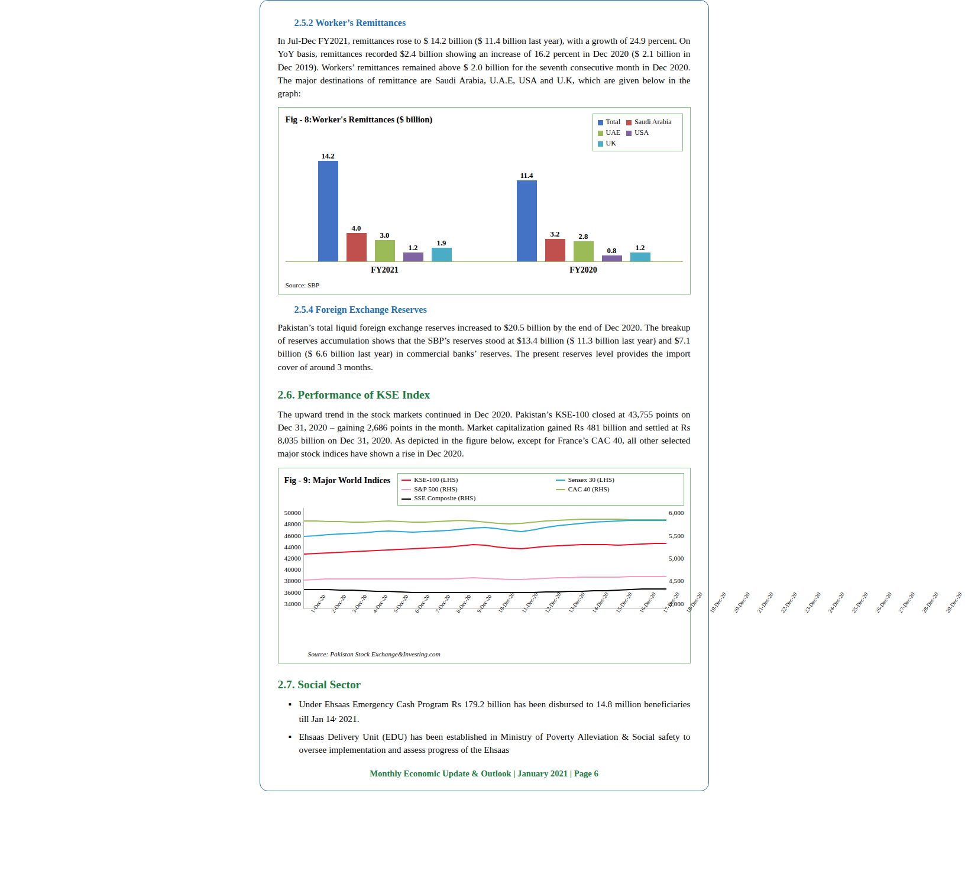2.5.2 Worker’s Remittances
In Jul-Dec FY2021, remittances rose to $ 14.2 billion ($ 11.4 billion last year), with a growth of 24.9 percent. On YoY basis, remittances recorded $2.4 billion showing an increase of 16.2 percent in Dec 2020 ($ 2.1 billion in Dec 2019). Workers’ remittances remained above $ 2.0 billion for the seventh consecutive month in Dec 2020. The major destinations of remittance are Saudi Arabia, U.A.E, USA and U.K, which are given below in the graph:
Fig - 8:Worker's Remittances ($ billion)
| Total | Saudi Arabia |
| UAE | USA |
| UK | |
14.2
4.0
3.0
1.2
1.9
11.4
3.2
2.8
0.8
1.2
FY2021
FY2020
Source: SBP
2.5.4 Foreign Exchange Reserves
Pakistan’s total liquid foreign exchange reserves increased to $20.5 billion by the end of Dec 2020. The breakup of reserves accumulation shows that the SBP’s reserves stood at $13.4 billion ($ 11.3 billion last year) and $7.1 billion ($ 6.6 billion last year) in commercial banks’ reserves. The present reserves level provides the import cover of around 3 months.
2.6. Performance of KSE Index
The upward trend in the stock markets continued in Dec 2020. Pakistan’s KSE-100 closed at 43,755 points on Dec 31, 2020 – gaining 2,686 points in the month. Market capitalization gained Rs 481 billion and settled at Rs 8,035 billion on Dec 31, 2020. As depicted in the figure below, except for France’s CAC 40, all other selected major stock indices have shown a rise in Dec 2020.
Fig - 9: Major World Indices
| KSE-100 (LHS) | Sensex 30 (LHS) |
| S&P 500 (RHS) | CAC 40 (RHS) |
| SSE Composite (RHS) | |
50000480004600044000 4200040000380003600034000
6,000 5,500 5,000 4,500 4,000
1-Dec-202-Dec-203-Dec-204-Dec-205-Dec-20 6-Dec-207-Dec-208-Dec-209-Dec-2010-Dec-20 11-Dec-2012-Dec-2013-Dec-2014-Dec-2015-Dec-20 16-Dec-2017-Dec-2018-Dec-2019-Dec-2020-Dec-20 21-Dec-2022-Dec-2023-Dec-2024-Dec-2025-Dec-20 26-Dec-2027-Dec-2028-Dec-2029-Dec-2030-Dec-20 31-Dec-20
Source: Pakistan Stock Exchange&Investing.com
2.7. Social Sector
Under Ehsaas Emergency Cash Program Rs 179.2 billion has been disbursed to 14.8 million beneficiaries till Jan 14, 2021.
Ehsaas Delivery Unit (EDU) has been established in Ministry of Poverty Alleviation & Social safety to oversee implementation and assess progress of the Ehsaas
Monthly Economic Update & Outlook | January 2021 | Page 6